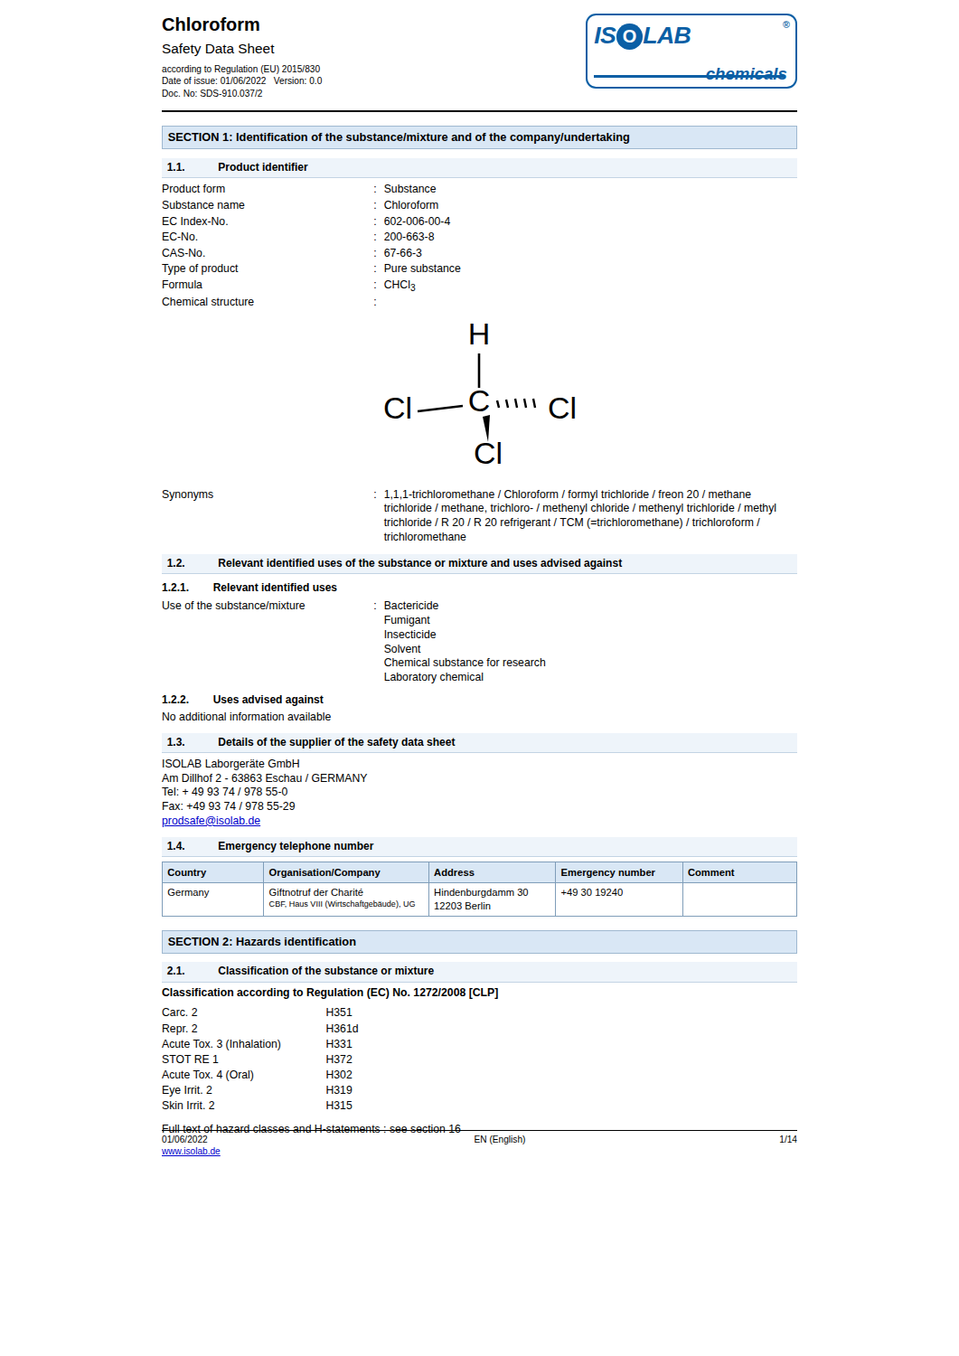Chloroform
Safety Data Sheet
according to Regulation (EU) 2015/830
Date of issue: 01/06/2022 Version: 0.0
Doc. No: SDS-910.037/2
®
ISOLAB
chemicals
SECTION 1: Identification of the substance/mixture and of the company/undertaking
1.1. Product identifier
Product form
:
Substance
Substance name
:
Chloroform
EC Index-No.
:
602-006-00-4
EC-No.
:
200-663-8
CAS-No.
:
67-66-3
Type of product
:
Pure substance
Formula
:
CHCl3
Chemical structure
:
H C Cl Cl Cl
Synonyms
:
1,1,1-trichloromethane / Chloroform / formyl trichloride / freon 20 / methane trichloride / methane, trichloro- / methenyl chloride / methenyl trichloride / methyl trichloride / R 20 / R 20 refrigerant / TCM (=trichloromethane) / trichloroform / trichloromethane
1.2. Relevant identified uses of the substance or mixture and uses advised against
1.2.1. Relevant identified uses
Use of the substance/mixture
:
Bactericide
Fumigant
Insecticide
Solvent
Chemical substance for research
Laboratory chemical
1.2.2. Uses advised against
No additional information available
1.3. Details of the supplier of the safety data sheet
ISOLAB Laborgeräte GmbH
Am Dillhof 2 - 63863 Eschau / GERMANY
Tel: + 49 93 74 / 978 55-0
Fax: +49 93 74 / 978 55-29
prodsafe@isolab.de
1.4. Emergency telephone number
| Country | Organisation/Company | Address | Emergency number | Comment |
| --- | --- | --- | --- | --- |
| Germany | Giftnotruf der Charité CBF, Haus VIII (Wirtschaftgebäude), UG | Hindenburgdamm 30 12203 Berlin | +49 30 19240 | |
SECTION 2: Hazards identification
2.1. Classification of the substance or mixture
Classification according to Regulation (EC) No. 1272/2008 [CLP]
Carc. 2 H351
Repr. 2 H361d
Acute Tox. 3 (Inhalation) H331
STOT RE 1 H372
Acute Tox. 4 (Oral) H302
Eye Irrit. 2 H319
Skin Irrit. 2 H315
Full text of hazard classes and H-statements : see section 16
01/06/2022
www.isolab.de
EN (English)
1/14